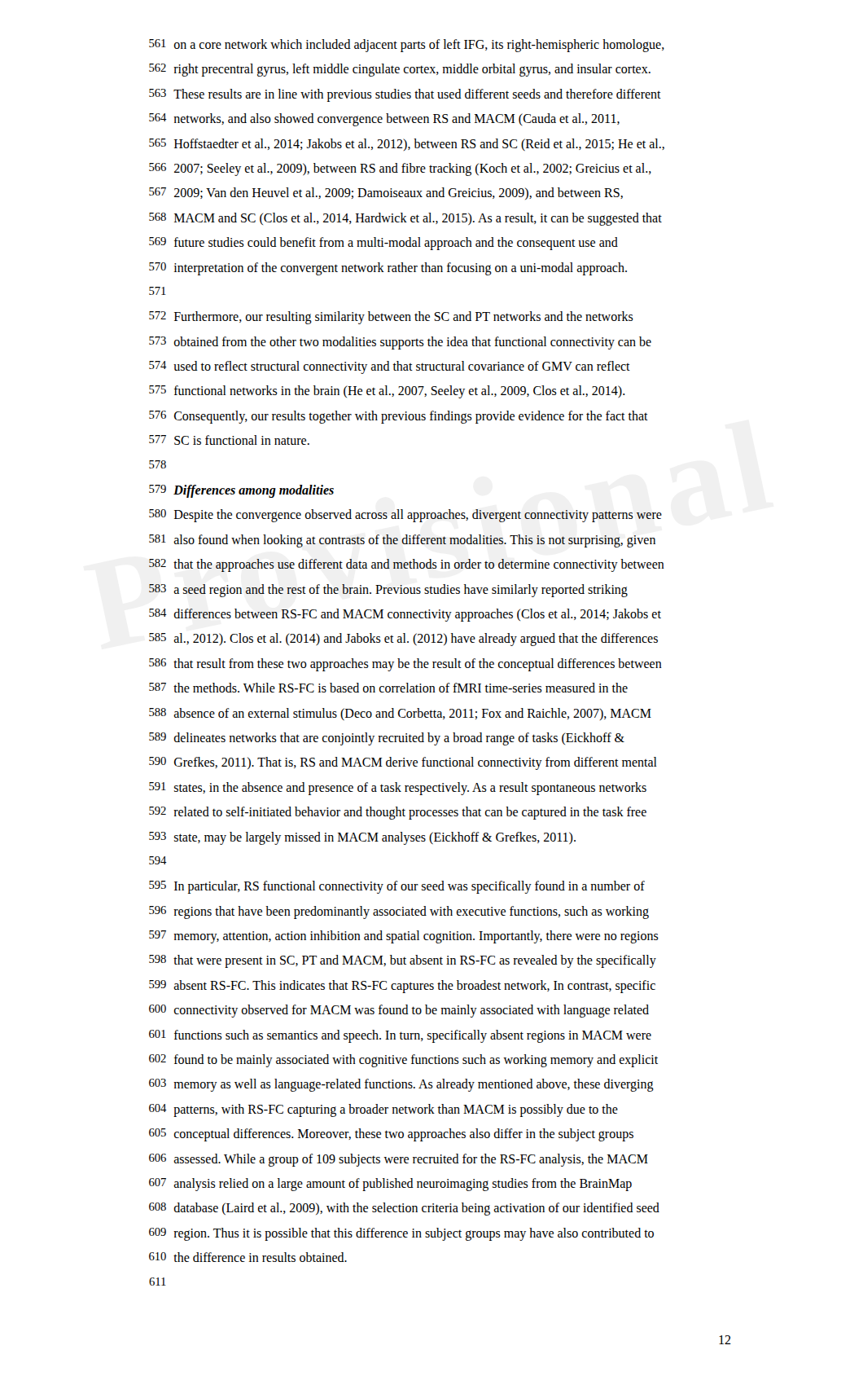Provisional
on a core network which included adjacent parts of left IFG, its right-hemispheric homologue,
right precentral gyrus, left middle cingulate cortex, middle orbital gyrus, and insular cortex.
These results are in line with previous studies that used different seeds and therefore different
networks, and also showed convergence between RS and MACM (Cauda et al., 2011,
Hoffstaedter et al., 2014; Jakobs et al., 2012), between RS and SC (Reid et al., 2015; He et al.,
2007; Seeley et al., 2009), between RS and fibre tracking (Koch et al., 2002; Greicius et al.,
2009; Van den Heuvel et al., 2009; Damoiseaux and Greicius, 2009), and between RS,
MACM and SC (Clos et al., 2014, Hardwick et al., 2015). As a result, it can be suggested that
future studies could benefit from a multi-modal approach and the consequent use and
interpretation of the convergent network rather than focusing on a uni-modal approach.
Furthermore, our resulting similarity between the SC and PT networks and the networks
obtained from the other two modalities supports the idea that functional connectivity can be
used to reflect structural connectivity and that structural covariance of GMV can reflect
functional networks in the brain (He et al., 2007, Seeley et al., 2009, Clos et al., 2014).
Consequently, our results together with previous findings provide evidence for the fact that
SC is functional in nature.
Differences among modalities
Despite the convergence observed across all approaches, divergent connectivity patterns were
also found when looking at contrasts of the different modalities. This is not surprising, given
that the approaches use different data and methods in order to determine connectivity between
a seed region and the rest of the brain. Previous studies have similarly reported striking
differences between RS-FC and MACM connectivity approaches (Clos et al., 2014; Jakobs et
al., 2012). Clos et al. (2014) and Jaboks et al. (2012) have already argued that the differences
that result from these two approaches may be the result of the conceptual differences between
the methods. While RS-FC is based on correlation of fMRI time-series measured in the
absence of an external stimulus (Deco and Corbetta, 2011; Fox and Raichle, 2007), MACM
delineates networks that are conjointly recruited by a broad range of tasks (Eickhoff &
Grefkes, 2011). That is, RS and MACM derive functional connectivity from different mental
states, in the absence and presence of a task respectively. As a result spontaneous networks
related to self-initiated behavior and thought processes that can be captured in the task free
state, may be largely missed in MACM analyses (Eickhoff & Grefkes, 2011).
In particular, RS functional connectivity of our seed was specifically found in a number of
regions that have been predominantly associated with executive functions, such as working
memory, attention, action inhibition and spatial cognition. Importantly, there were no regions
that were present in SC, PT and MACM, but absent in RS-FC as revealed by the specifically
absent RS-FC. This indicates that RS-FC captures the broadest network, In contrast, specific
connectivity observed for MACM was found to be mainly associated with language related
functions such as semantics and speech. In turn, specifically absent regions in MACM were
found to be mainly associated with cognitive functions such as working memory and explicit
memory as well as language-related functions. As already mentioned above, these diverging
patterns, with RS-FC capturing a broader network than MACM is possibly due to the
conceptual differences. Moreover, these two approaches also differ in the subject groups
assessed. While a group of 109 subjects were recruited for the RS-FC analysis, the MACM
analysis relied on a large amount of published neuroimaging studies from the BrainMap
database (Laird et al., 2009), with the selection criteria being activation of our identified seed
region. Thus it is possible that this difference in subject groups may have also contributed to
the difference in results obtained.
12